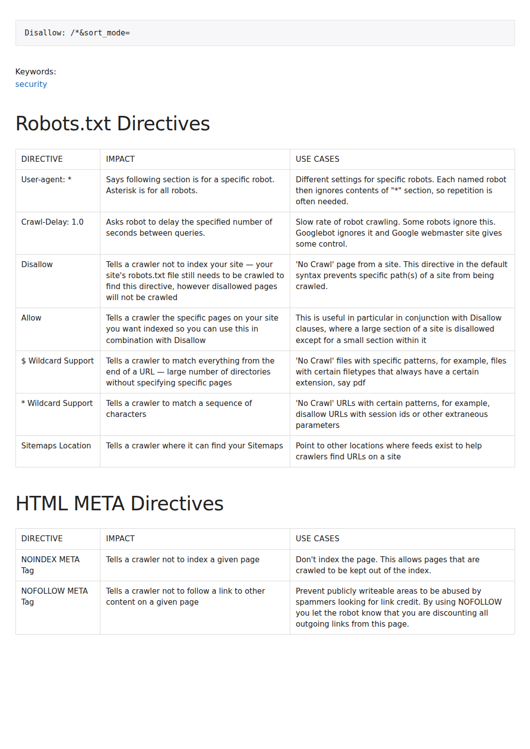Disallow: /*&sort_mode=
Keywords:
security
Robots.txt Directives
| DIRECTIVE | IMPACT | USE CASES |
| --- | --- | --- |
| User-agent: * | Says following section is for a specific robot. Asterisk is for all robots. | Different settings for specific robots. Each named robot then ignores contents of "*" section, so repetition is often needed. |
| Crawl-Delay: 1.0 | Asks robot to delay the specified number of seconds between queries. | Slow rate of robot crawling. Some robots ignore this. Googlebot ignores it and Google webmaster site gives some control. |
| Disallow | Tells a crawler not to index your site — your site's robots.txt file still needs to be crawled to find this directive, however disallowed pages will not be crawled | 'No Crawl' page from a site. This directive in the default syntax prevents specific path(s) of a site from being crawled. |
| Allow | Tells a crawler the specific pages on your site you want indexed so you can use this in combination with Disallow | This is useful in particular in conjunction with Disallow clauses, where a large section of a site is disallowed except for a small section within it |
| $ Wildcard Support | Tells a crawler to match everything from the end of a URL — large number of directories without specifying specific pages | 'No Crawl' files with specific patterns, for example, files with certain filetypes that always have a certain extension, say pdf |
| * Wildcard Support | Tells a crawler to match a sequence of characters | 'No Crawl' URLs with certain patterns, for example, disallow URLs with session ids or other extraneous parameters |
| Sitemaps Location | Tells a crawler where it can find your Sitemaps | Point to other locations where feeds exist to help crawlers find URLs on a site |
HTML META Directives
| DIRECTIVE | IMPACT | USE CASES |
| --- | --- | --- |
| NOINDEX META Tag | Tells a crawler not to index a given page | Don't index the page. This allows pages that are crawled to be kept out of the index. |
| NOFOLLOW META Tag | Tells a crawler not to follow a link to other content on a given page | Prevent publicly writeable areas to be abused by spammers looking for link credit. By using NOFOLLOW you let the robot know that you are discounting all outgoing links from this page. |